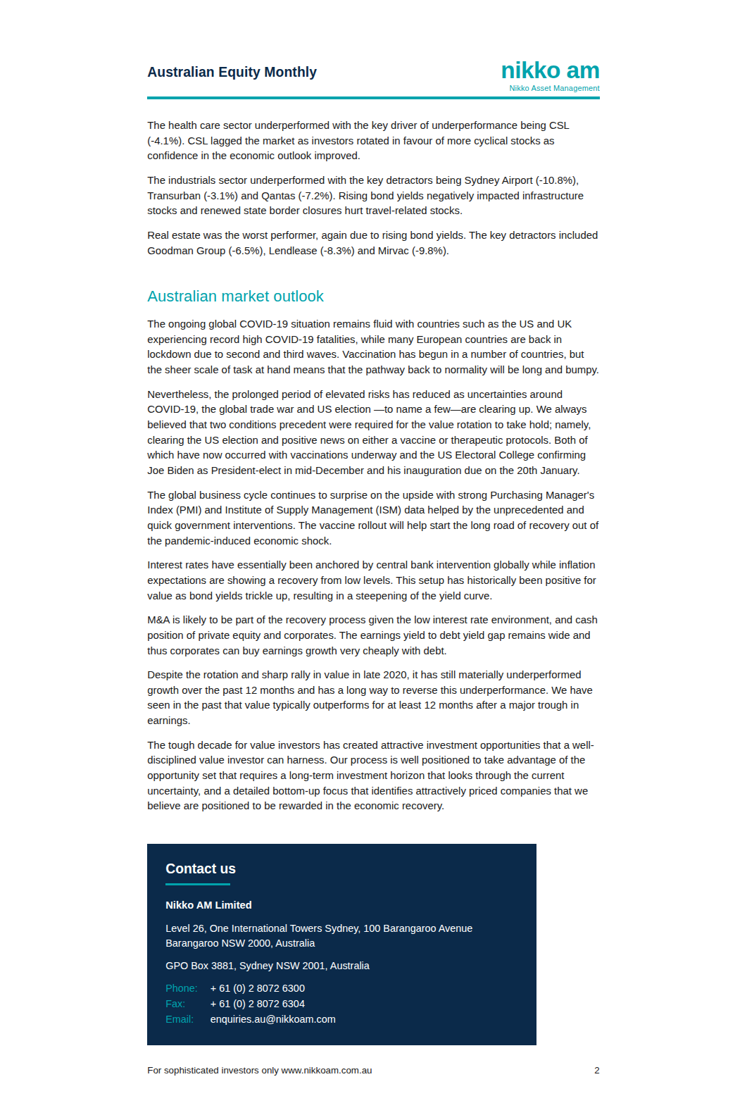Australian Equity Monthly
nikko am
Nikko Asset Management
The health care sector underperformed with the key driver of underperformance being CSL (-4.1%). CSL lagged the market as investors rotated in favour of more cyclical stocks as confidence in the economic outlook improved.
The industrials sector underperformed with the key detractors being Sydney Airport (-10.8%), Transurban (-3.1%) and Qantas (-7.2%). Rising bond yields negatively impacted infrastructure stocks and renewed state border closures hurt travel-related stocks.
Real estate was the worst performer, again due to rising bond yields. The key detractors included Goodman Group (-6.5%), Lendlease (-8.3%) and Mirvac (-9.8%).
Australian market outlook
The ongoing global COVID-19 situation remains fluid with countries such as the US and UK experiencing record high COVID-19 fatalities, while many European countries are back in lockdown due to second and third waves. Vaccination has begun in a number of countries, but the sheer scale of task at hand means that the pathway back to normality will be long and bumpy.
Nevertheless, the prolonged period of elevated risks has reduced as uncertainties around COVID-19, the global trade war and US election —to name a few—are clearing up. We always believed that two conditions precedent were required for the value rotation to take hold; namely, clearing the US election and positive news on either a vaccine or therapeutic protocols. Both of which have now occurred with vaccinations underway and the US Electoral College confirming Joe Biden as President-elect in mid-December and his inauguration due on the 20th January.
The global business cycle continues to surprise on the upside with strong Purchasing Manager's Index (PMI) and Institute of Supply Management (ISM) data helped by the unprecedented and quick government interventions. The vaccine rollout will help start the long road of recovery out of the pandemic-induced economic shock.
Interest rates have essentially been anchored by central bank intervention globally while inflation expectations are showing a recovery from low levels. This setup has historically been positive for value as bond yields trickle up, resulting in a steepening of the yield curve.
M&A is likely to be part of the recovery process given the low interest rate environment, and cash position of private equity and corporates. The earnings yield to debt yield gap remains wide and thus corporates can buy earnings growth very cheaply with debt.
Despite the rotation and sharp rally in value in late 2020, it has still materially underperformed growth over the past 12 months and has a long way to reverse this underperformance. We have seen in the past that value typically outperforms for at least 12 months after a major trough in earnings.
The tough decade for value investors has created attractive investment opportunities that a well-disciplined value investor can harness. Our process is well positioned to take advantage of the opportunity set that requires a long-term investment horizon that looks through the current uncertainty, and a detailed bottom-up focus that identifies attractively priced companies that we believe are positioned to be rewarded in the economic recovery.
Contact us
Nikko AM Limited
Level 26, One International Towers Sydney, 100 Barangaroo Avenue
Barangaroo NSW 2000, Australia
GPO Box 3881, Sydney NSW 2001, Australia
| Phone: | + 61 (0) 2 8072 6300 |
| Fax: | + 61 (0) 2 8072 6304 |
| Email: | enquiries.au@nikkoam.com |
For sophisticated investors only www.nikkoam.com.au
2